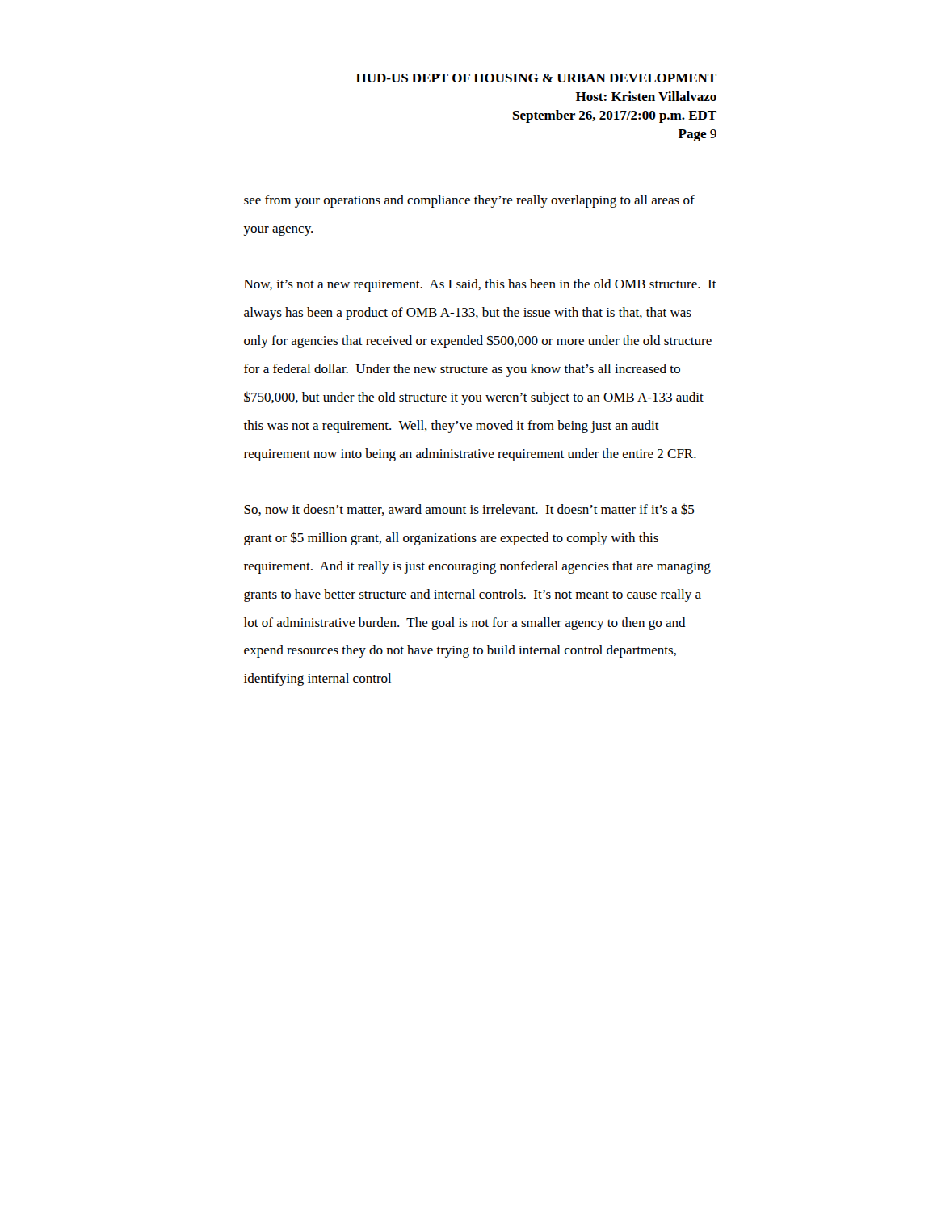HUD-US DEPT OF HOUSING & URBAN DEVELOPMENT Host: Kristen Villalvazo September 26, 2017/2:00 p.m. EDT Page 9
see from your operations and compliance they’re really overlapping to all areas of your agency.
Now, it’s not a new requirement. As I said, this has been in the old OMB structure. It always has been a product of OMB A-133, but the issue with that is that, that was only for agencies that received or expended $500,000 or more under the old structure for a federal dollar. Under the new structure as you know that’s all increased to $750,000, but under the old structure it you weren’t subject to an OMB A-133 audit this was not a requirement. Well, they’ve moved it from being just an audit requirement now into being an administrative requirement under the entire 2 CFR.
So, now it doesn’t matter, award amount is irrelevant. It doesn’t matter if it’s a $5 grant or $5 million grant, all organizations are expected to comply with this requirement. And it really is just encouraging nonfederal agencies that are managing grants to have better structure and internal controls. It’s not meant to cause really a lot of administrative burden. The goal is not for a smaller agency to then go and expend resources they do not have trying to build internal control departments, identifying internal control